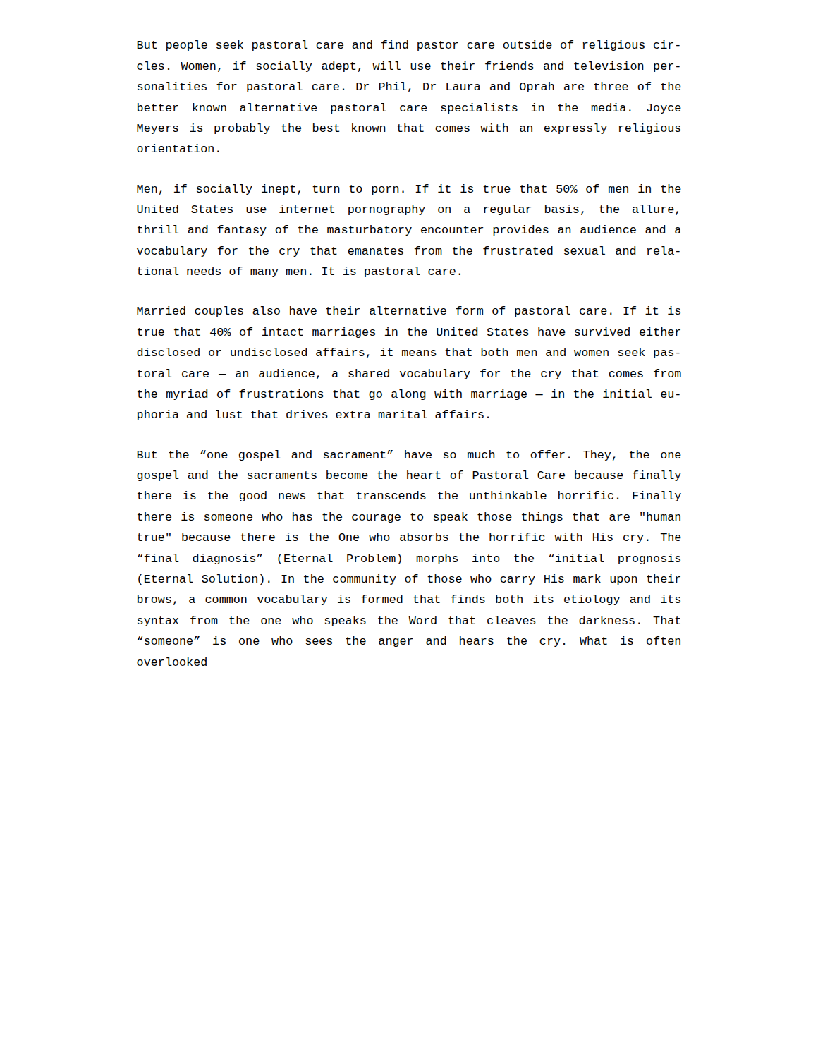But people seek pastoral care and find pastor care outside of religious circles. Women, if socially adept, will use their friends and television personalities for pastoral care. Dr Phil, Dr Laura and Oprah are three of the better known alternative pastoral care specialists in the media. Joyce Meyers is probably the best known that comes with an expressly religious orientation.
Men, if socially inept, turn to porn. If it is true that 50% of men in the United States use internet pornography on a regular basis, the allure, thrill and fantasy of the masturbatory encounter provides an audience and a vocabulary for the cry that emanates from the frustrated sexual and relational needs of many men. It is pastoral care.
Married couples also have their alternative form of pastoral care. If it is true that 40% of intact marriages in the United States have survived either disclosed or undisclosed affairs, it means that both men and women seek pastoral care — an audience, a shared vocabulary for the cry that comes from the myriad of frustrations that go along with marriage — in the initial euphoria and lust that drives extra marital affairs.
But the “one gospel and sacrament” have so much to offer. They, the one gospel and the sacraments become the heart of Pastoral Care because finally there is the good news that transcends the unthinkable horrific. Finally there is someone who has the courage to speak those things that are "human true" because there is the One who absorbs the horrific with His cry. The “final diagnosis” (Eternal Problem) morphs into the “initial prognosis (Eternal Solution). In the community of those who carry His mark upon their brows, a common vocabulary is formed that finds both its etiology and its syntax from the one who speaks the Word that cleaves the darkness. That “someone” is one who sees the anger and hears the cry. What is often overlooked